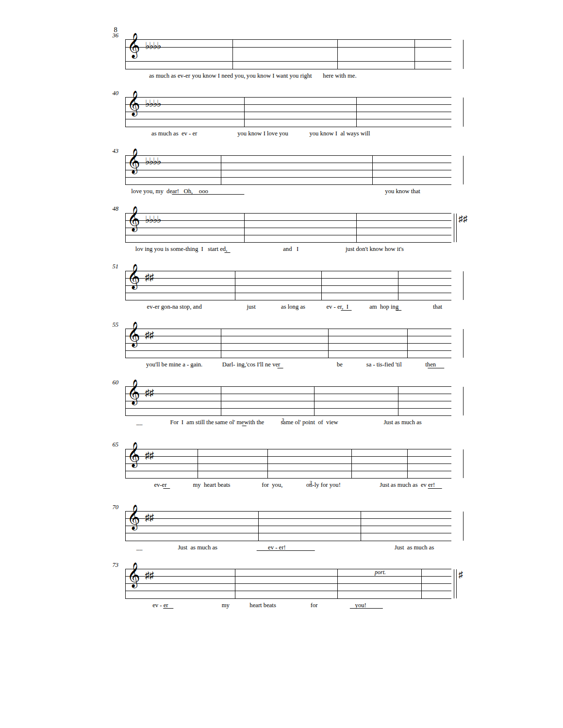8
36
𝄞
♭♭♭♭
as much as ev-er you know I need you, you know I want you right here with me.
40
𝄞
♭♭♭♭
as much as ev - er you know I love you you know I al ways will
43
𝄞
♭♭♭♭
love you, my dear! Oh, ooo you know that
48
𝄞
♭♭♭♭
♯♯
lov ing you is some-thing I start ed, and I just don't know how it's
51
𝄞
♯♯
ev-er gon-na stop, and just as long as ev - er, I am hop ing that
55
𝄞
♯♯
you'll be mine a - gain. Darl- ing,'cos I'll ne ver be sa - tis-fied 'til then
60
𝄞
♯♯
3
__ For I am still the same ol' me with the same ol' point of view Just as much as
65
𝄞
♯♯
3
ev-er my heart beats for you, on-ly for you! Just as much as ev er!
70
𝄞
♯♯
__ Just as much as ev - er! Just as much as
73
𝄞
♯♯
♯
port.
ev - er my heart beats for you!